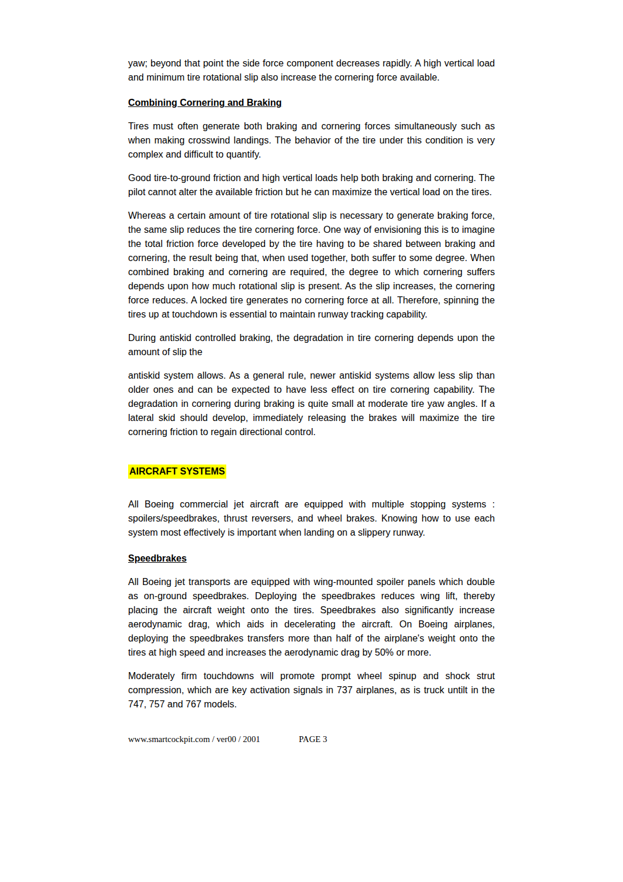yaw; beyond that point the side force component decreases rapidly. A high vertical load and minimum tire rotational slip also increase the cornering force available.
Combining Cornering and Braking
Tires must often generate both braking and cornering forces simultaneously such as when making crosswind landings. The behavior of the tire under this condition is very complex and difficult to quantify.
Good tire-to-ground friction and high vertical loads help both braking and cornering. The pilot cannot alter the available friction but he can maximize the vertical load on the tires.
Whereas a certain amount of tire rotational slip is necessary to generate braking force, the same slip reduces the tire cornering force. One way of envisioning this is to imagine the total friction force developed by the tire having to be shared between braking and cornering, the result being that, when used together, both suffer to some degree. When combined braking and cornering are required, the degree to which cornering suffers depends upon how much rotational slip is present. As the slip increases, the cornering force reduces. A locked tire generates no cornering force at all. Therefore, spinning the tires up at touchdown is essential to maintain runway tracking capability.
During antiskid controlled braking, the degradation in tire cornering depends upon the amount of slip the
antiskid system allows. As a general rule, newer antiskid systems allow less slip than older ones and can be expected to have less effect on tire cornering capability. The degradation in cornering during braking is quite small at moderate tire yaw angles. If a lateral skid should develop, immediately releasing the brakes will maximize the tire cornering friction to regain directional control.
AIRCRAFT SYSTEMS
All Boeing commercial jet aircraft are equipped with multiple stopping systems : spoilers/speedbrakes, thrust reversers, and wheel brakes. Knowing how to use each system most effectively is important when landing on a slippery runway.
Speedbrakes
All Boeing jet transports are equipped with wing-mounted spoiler panels which double as on-ground speedbrakes. Deploying the speedbrakes reduces wing lift, thereby placing the aircraft weight onto the tires. Speedbrakes also significantly increase aerodynamic drag, which aids in decelerating the aircraft. On Boeing airplanes, deploying the speedbrakes transfers more than half of the airplane's weight onto the tires at high speed and increases the aerodynamic drag by 50% or more.
Moderately firm touchdowns will promote prompt wheel spinup and shock strut compression, which are key activation signals in 737 airplanes, as is truck untilt in the 747, 757 and 767 models.
www.smartcockpit.com / ver00 / 2001 PAGE 3